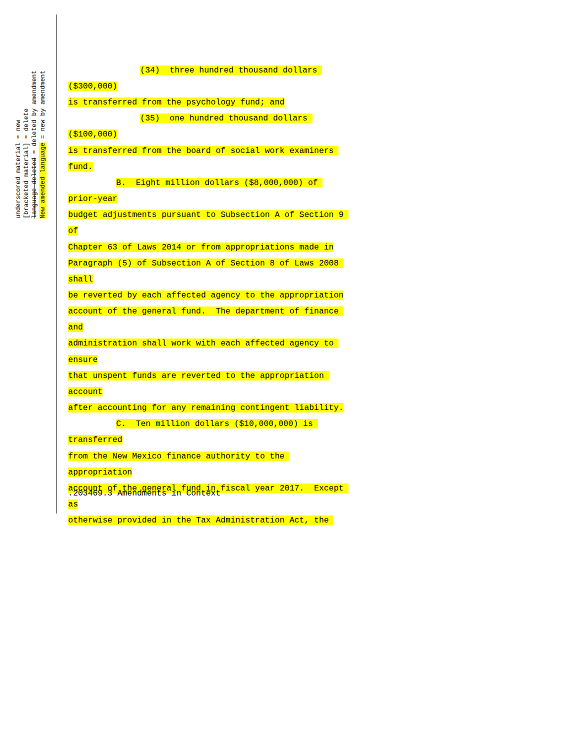underscored material = new [bracketed material] = delete language deleted = deleted by amendment New amended language = new by amendment
(34) three hundred thousand dollars ($300,000)
is transferred from the psychology fund; and
(35) one hundred thousand dollars ($100,000)
is transferred from the board of social work examiners fund.
B. Eight million dollars ($8,000,000) of prior-year
budget adjustments pursuant to Subsection A of Section 9 of
Chapter 63 of Laws 2014 or from appropriations made in
Paragraph (5) of Subsection A of Section 8 of Laws 2008 shall
be reverted by each affected agency to the appropriation
account of the general fund. The department of finance and
administration shall work with each affected agency to ensure
that unspent funds are reverted to the appropriation account
after accounting for any remaining contingent liability.
C. Ten million dollars ($10,000,000) is transferred
from the New Mexico finance authority to the appropriation
account of the general fund in fiscal year 2017. Except as
otherwise provided in the Tax Administration Act, the amount is
from the authority's fiscal year 2016 portion of the
governmental gross receipts tax distributed to the authority
pursuant to Section 7-1-6.38 NMSA 1978 that is not otherwise
pledged for payment of obligations of the authority.
D. Fifty percent of the fiscal year 2017
distribution to the state pursuant to the master settlement
agreement entered into between tobacco product manufacturers
and various states, including New Mexico, and executed November
.203469.3 Amendments in Context